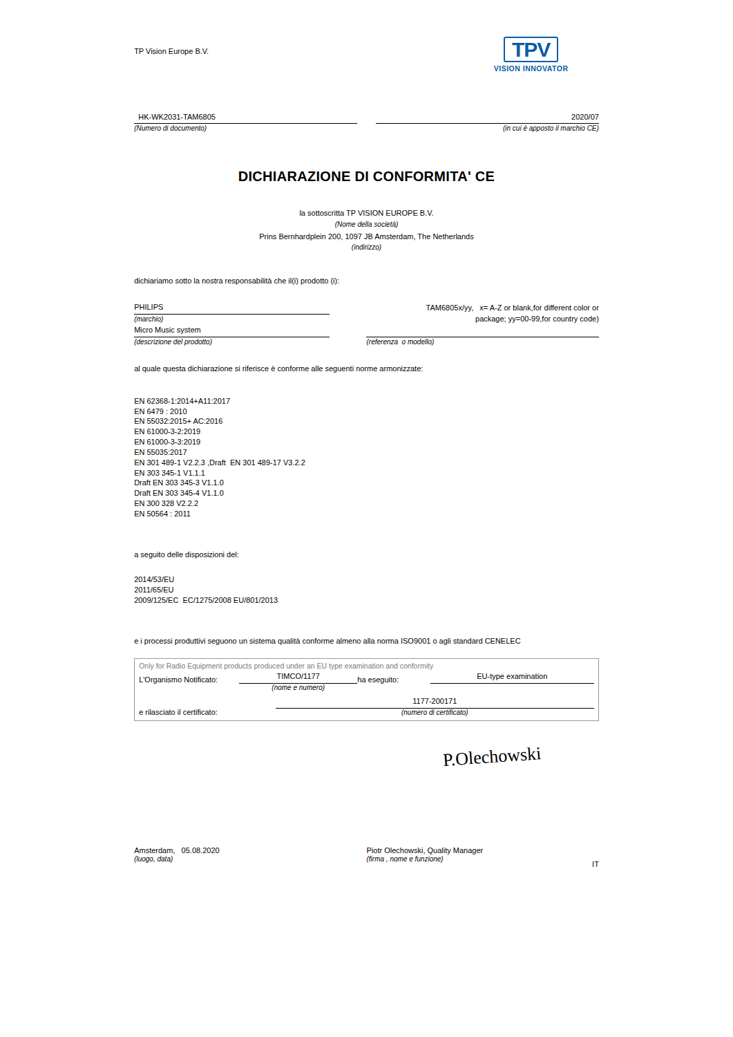TPV
VISION INNOVATOR
TP Vision Europe B.V.
HK-WK2031-TAM6805
(Numero di documento)
2020/07
(in cui è apposto il marchio CE)
DICHIARAZIONE DI CONFORMITA' CE
la sottoscritta TP VISION EUROPE B.V.
(Nome della società)
Prins Bernhardplein 200, 1097 JB Amsterdam, The Netherlands
(indirizzo)
dichiariamo sotto la nostra responsabilità che il(i) prodotto (i):
| PHILIPS (marchio) | | TAM6805x/yy, x= A-Z or blank,for different color or package; yy=00-99,for country code) |
| Micro Music system (descrizione del prodotto) | | (referenza o modello) |
al quale questa dichiarazione si riferisce è conforme alle seguenti norme armonizzate:
EN 62368-1:2014+A11:2017
EN 6479 : 2010
EN 55032:2015+ AC:2016
EN 61000-3-2:2019
EN 61000-3-3:2019
EN 55035:2017
EN 301 489-1 V2.2.3 ,Draft EN 301 489-17 V3.2.2
EN 303 345-1 V1.1.1
Draft EN 303 345-3 V1.1.0
Draft EN 303 345-4 V1.1.0
EN 300 328 V2.2.2
EN 50564 : 2011
a seguito delle disposizioni del:
2014/53/EU
2011/65/EU
2009/125/EC EC/1275/2008 EU/801/2013
e i processi produttivi seguono un sistema qualità conforme almeno alla norma ISO9001 o agli standard CENELEC
Only for Radio Equipment products produced under an EU type examination and conformity
| L'Organismo Notificato: | TIMCO/1177 | ha eseguito: | EU-type examination |
| | (nome e numero) | | |
| e rilasciato il certificato: | 1177-200171 (numero di certificato) |
P.Olechowski
| Amsterdam, 05.08.2020 (luogo, data) | Piotr Olechowski, Quality Manager (firma , nome e funzione) |
IT